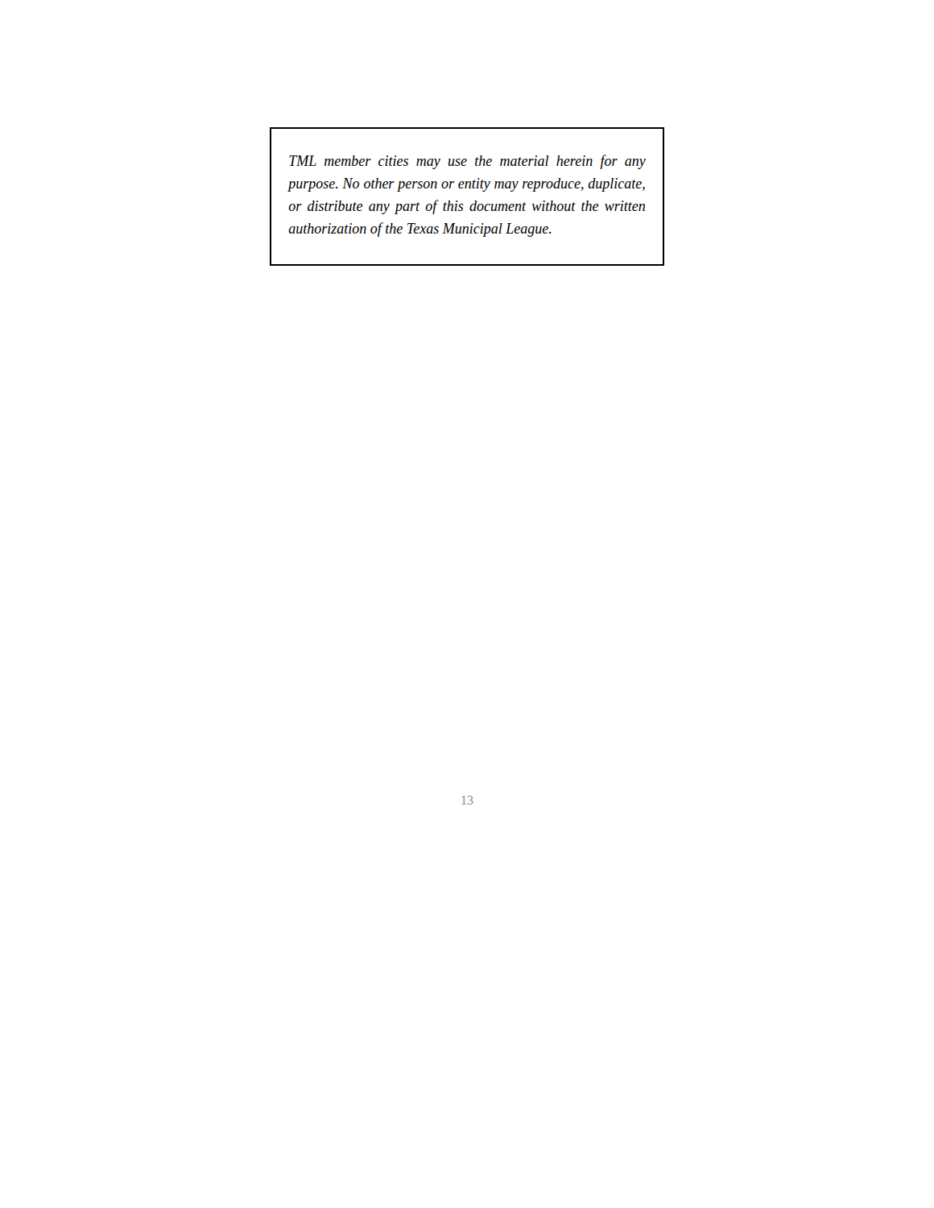TML member cities may use the material herein for any purpose. No other person or entity may reproduce, duplicate, or distribute any part of this document without the written authorization of the Texas Municipal League.
13